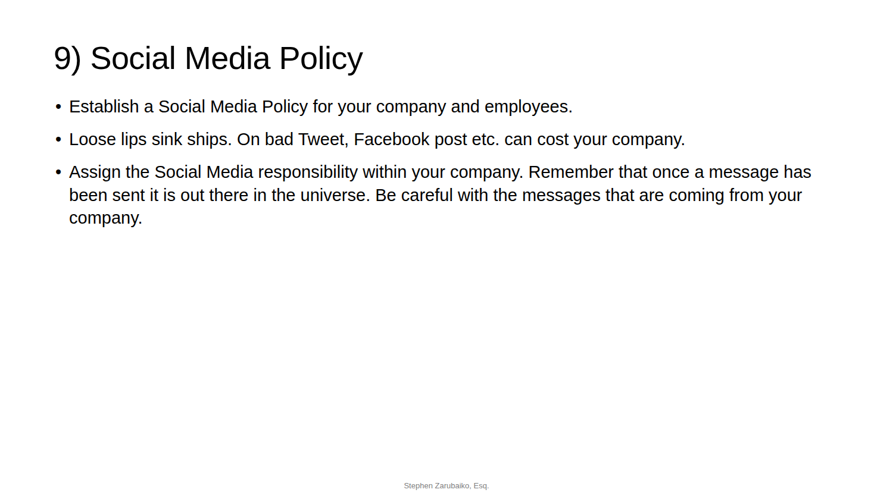9) Social Media Policy
Establish a Social Media Policy for your company and employees.
Loose lips sink ships. On bad Tweet, Facebook post etc. can cost your company.
Assign the Social Media responsibility within your company. Remember that once a message has been sent it is out there in the universe. Be careful with the messages that are coming from your company.
Stephen Zarubaiko, Esq.